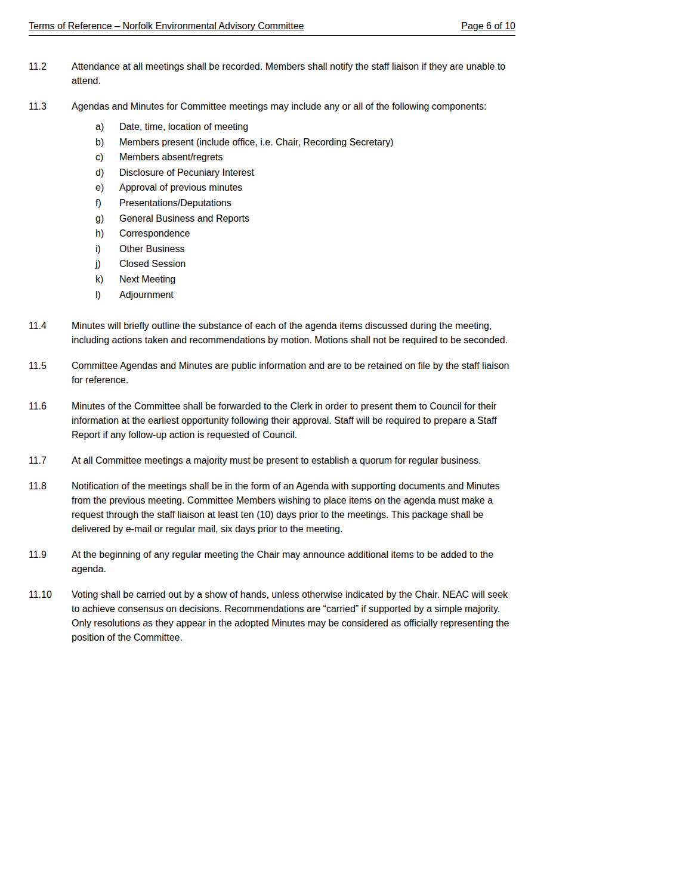Terms of Reference – Norfolk Environmental Advisory Committee Page 6 of 10
11.2
Attendance at all meetings shall be recorded. Members shall notify the staff liaison if they are unable to attend.
11.3
Agendas and Minutes for Committee meetings may include any or all of the following components:
a) Date, time, location of meeting
b) Members present (include office, i.e. Chair, Recording Secretary)
c) Members absent/regrets
d) Disclosure of Pecuniary Interest
e) Approval of previous minutes
f) Presentations/Deputations
g) General Business and Reports
h) Correspondence
i) Other Business
j) Closed Session
k) Next Meeting
l) Adjournment
11.4
Minutes will briefly outline the substance of each of the agenda items discussed during the meeting, including actions taken and recommendations by motion. Motions shall not be required to be seconded.
11.5
Committee Agendas and Minutes are public information and are to be retained on file by the staff liaison for reference.
11.6
Minutes of the Committee shall be forwarded to the Clerk in order to present them to Council for their information at the earliest opportunity following their approval. Staff will be required to prepare a Staff Report if any follow-up action is requested of Council.
11.7
At all Committee meetings a majority must be present to establish a quorum for regular business.
11.8
Notification of the meetings shall be in the form of an Agenda with supporting documents and Minutes from the previous meeting. Committee Members wishing to place items on the agenda must make a request through the staff liaison at least ten (10) days prior to the meetings. This package shall be delivered by e-mail or regular mail, six days prior to the meeting.
11.9
At the beginning of any regular meeting the Chair may announce additional items to be added to the agenda.
11.10
Voting shall be carried out by a show of hands, unless otherwise indicated by the Chair. NEAC will seek to achieve consensus on decisions. Recommendations are “carried” if supported by a simple majority. Only resolutions as they appear in the adopted Minutes may be considered as officially representing the position of the Committee.